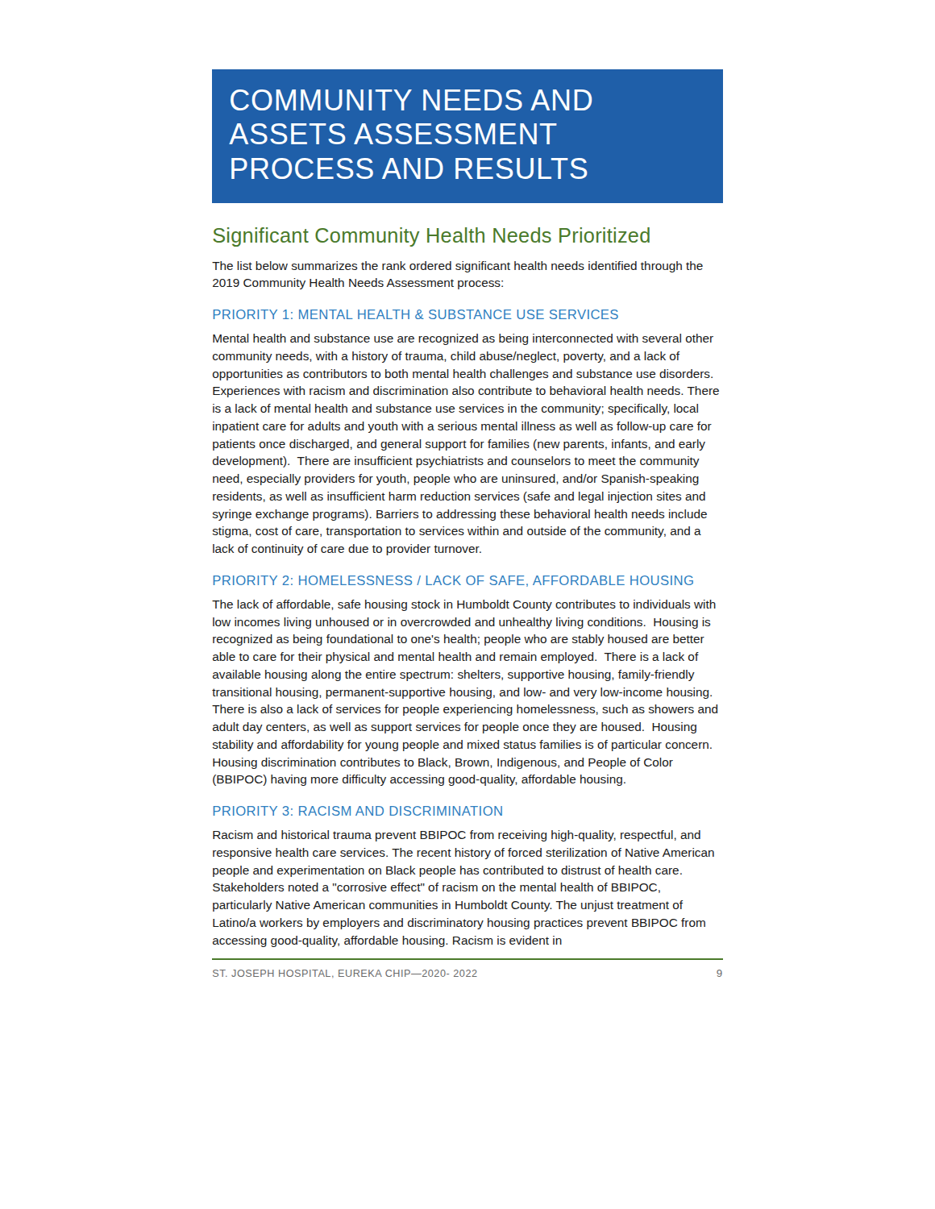COMMUNITY NEEDS AND ASSETS ASSESSMENT PROCESS AND RESULTS
Significant Community Health Needs Prioritized
The list below summarizes the rank ordered significant health needs identified through the 2019 Community Health Needs Assessment process:
PRIORITY 1: MENTAL HEALTH & SUBSTANCE USE SERVICES
Mental health and substance use are recognized as being interconnected with several other community needs, with a history of trauma, child abuse/neglect, poverty, and a lack of opportunities as contributors to both mental health challenges and substance use disorders. Experiences with racism and discrimination also contribute to behavioral health needs. There is a lack of mental health and substance use services in the community; specifically, local inpatient care for adults and youth with a serious mental illness as well as follow-up care for patients once discharged, and general support for families (new parents, infants, and early development). There are insufficient psychiatrists and counselors to meet the community need, especially providers for youth, people who are uninsured, and/or Spanish-speaking residents, as well as insufficient harm reduction services (safe and legal injection sites and syringe exchange programs). Barriers to addressing these behavioral health needs include stigma, cost of care, transportation to services within and outside of the community, and a lack of continuity of care due to provider turnover.
PRIORITY 2: HOMELESSNESS / LACK OF SAFE, AFFORDABLE HOUSING
The lack of affordable, safe housing stock in Humboldt County contributes to individuals with low incomes living unhoused or in overcrowded and unhealthy living conditions. Housing is recognized as being foundational to one's health; people who are stably housed are better able to care for their physical and mental health and remain employed. There is a lack of available housing along the entire spectrum: shelters, supportive housing, family-friendly transitional housing, permanent-supportive housing, and low- and very low-income housing. There is also a lack of services for people experiencing homelessness, such as showers and adult day centers, as well as support services for people once they are housed. Housing stability and affordability for young people and mixed status families is of particular concern. Housing discrimination contributes to Black, Brown, Indigenous, and People of Color (BBIPOC) having more difficulty accessing good-quality, affordable housing.
PRIORITY 3: RACISM AND DISCRIMINATION
Racism and historical trauma prevent BBIPOC from receiving high-quality, respectful, and responsive health care services. The recent history of forced sterilization of Native American people and experimentation on Black people has contributed to distrust of health care. Stakeholders noted a "corrosive effect" of racism on the mental health of BBIPOC, particularly Native American communities in Humboldt County. The unjust treatment of Latino/a workers by employers and discriminatory housing practices prevent BBIPOC from accessing good-quality, affordable housing. Racism is evident in
St. Joseph Hospital, Eureka CHIP—2020- 2022
9